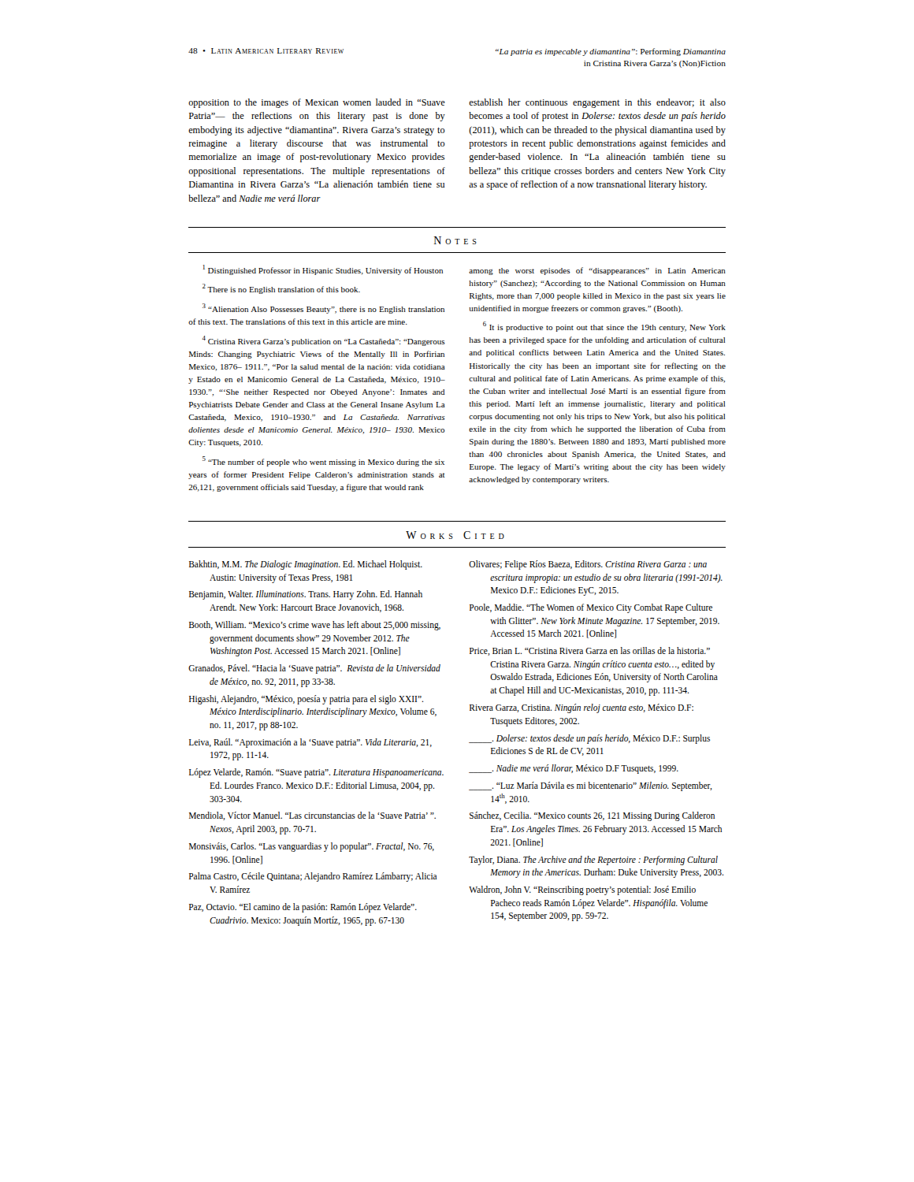48 • Latin American Literary Review
“La patria es impecable y diamantina”: Performing Diamantina
in Cristina Rivera Garza’s (Non)Fiction
opposition to the images of Mexican women lauded in “Suave Patria”— the reflections on this literary past is done by embodying its adjective “diamantina”. Rivera Garza’s strategy to reimagine a literary discourse that was instrumental to memorialize an image of post-revolutionary Mexico provides oppositional representations. The multiple representations of Diamantina in Rivera Garza’s “La alienación también tiene su belleza” and Nadie me verá llorar
establish her continuous engagement in this endeavor; it also becomes a tool of protest in Dolerse: textos desde un país herido (2011), which can be threaded to the physical diamantina used by protestors in recent public demonstrations against femicides and gender-based violence. In “La alineación también tiene su belleza” this critique crosses borders and centers New York City as a space of reflection of a now transnational literary history.
Notes
1 Distinguished Professor in Hispanic Studies, University of Houston
2 There is no English translation of this book.
3 “Alienation Also Possesses Beauty”, there is no English translation of this text. The translations of this text in this article are mine.
4 Cristina Rivera Garza’s publication on “La Castañeda”: “Dangerous Minds: Changing Psychiatric Views of the Mentally Ill in Porfirian Mexico, 1876– 1911.”, “Por la salud mental de la nación: vida cotidiana y Estado en el Manicomio General de La Castañeda, México, 1910– 1930.”, “‘She neither Respected nor Obeyed Anyone’: Inmates and Psychiatrists Debate Gender and Class at the General Insane Asylum La Castañeda, Mexico, 1910–1930.” and La Castañeda. Narrativas dolientes desde el Manicomio General. México, 1910– 1930. Mexico City: Tusquets, 2010.
5 “The number of people who went missing in Mexico during the six years of former President Felipe Calderon’s administration stands at 26,121, government officials said Tuesday, a figure that would rank
among the worst episodes of “disappearances” in Latin American history” (Sanchez); “According to the National Commission on Human Rights, more than 7,000 people killed in Mexico in the past six years lie unidentified in morgue freezers or common graves.” (Booth).
6 It is productive to point out that since the 19th century, New York has been a privileged space for the unfolding and articulation of cultural and political conflicts between Latin America and the United States. Historically the city has been an important site for reflecting on the cultural and political fate of Latin Americans. As prime example of this, the Cuban writer and intellectual José Martí is an essential figure from this period. Martí left an immense journalistic, literary and political corpus documenting not only his trips to New York, but also his political exile in the city from which he supported the liberation of Cuba from Spain during the 1880’s. Between 1880 and 1893, Martí published more than 400 chronicles about Spanish America, the United States, and Europe. The legacy of Martí’s writing about the city has been widely acknowledged by contemporary writers.
Works Cited
Bakhtin, M.M. The Dialogic Imagination. Ed. Michael Holquist. Austin: University of Texas Press, 1981
Benjamin, Walter. Illuminations. Trans. Harry Zohn. Ed. Hannah Arendt. New York: Harcourt Brace Jovanovich, 1968.
Booth, William. “Mexico’s crime wave has left about 25,000 missing, government documents show” 29 November 2012. The Washington Post. Accessed 15 March 2021. [Online]
Granados, Pável. “Hacia la ‘Suave patria”. Revista de la Universidad de México, no. 92, 2011, pp 33-38.
Higashi, Alejandro, “México, poesía y patria para el siglo XXII”. México Interdisciplinario. Interdisciplinary Mexico, Volume 6, no. 11, 2017, pp 88-102.
Leiva, Raúl. “Aproximación a la ‘Suave patria”. Vida Literaria, 21, 1972, pp. 11-14.
López Velarde, Ramón. “Suave patria”. Literatura Hispanoamericana. Ed. Lourdes Franco. Mexico D.F.: Editorial Limusa, 2004, pp. 303-304.
Mendiola, Víctor Manuel. “Las circunstancias de la ‘Suave Patria’ ”. Nexos, April 2003, pp. 70-71.
Monsiváis, Carlos. “Las vanguardias y lo popular”. Fractal, No. 76, 1996. [Online]
Palma Castro, Cécile Quintana; Alejandro Ramírez Lámbarry; Alicia V. Ramírez
Paz, Octavio. “El camino de la pasión: Ramón López Velarde”. Cuadrivio. Mexico: Joaquín Mortíz, 1965, pp. 67-130
Olivares; Felipe Ríos Baeza, Editors. Cristina Rivera Garza : una escritura impropia: un estudio de su obra literaria (1991-2014). Mexico D.F.: Ediciones EyC, 2015.
Poole, Maddie. “The Women of Mexico City Combat Rape Culture with Glitter”. New York Minute Magazine. 17 September, 2019. Accessed 15 March 2021. [Online]
Price, Brian L. “Cristina Rivera Garza en las orillas de la historia.” Cristina Rivera Garza. Ningún crítico cuenta esto…, edited by Oswaldo Estrada, Ediciones Eón, University of North Carolina at Chapel Hill and UC-Mexicanistas, 2010, pp. 111-34.
Rivera Garza, Cristina. Ningún reloj cuenta esto, México D.F: Tusquets Editores, 2002.
_____. Dolerse: textos desde un país herido, México D.F.: Surplus Ediciones S de RL de CV, 2011
_____. Nadie me verá llorar, México D.F Tusquets, 1999.
_____. “Luz María Dávila es mi bicentenario” Milenio. September, 14th, 2010.
Sánchez, Cecilia. “Mexico counts 26, 121 Missing During Calderon Era”. Los Angeles Times. 26 February 2013. Accessed 15 March 2021. [Online]
Taylor, Diana. The Archive and the Repertoire : Performing Cultural Memory in the Americas. Durham: Duke University Press, 2003.
Waldron, John V. “Reinscribing poetry’s potential: José Emilio Pacheco reads Ramón López Velarde”. Hispanófila. Volume 154, September 2009, pp. 59-72.